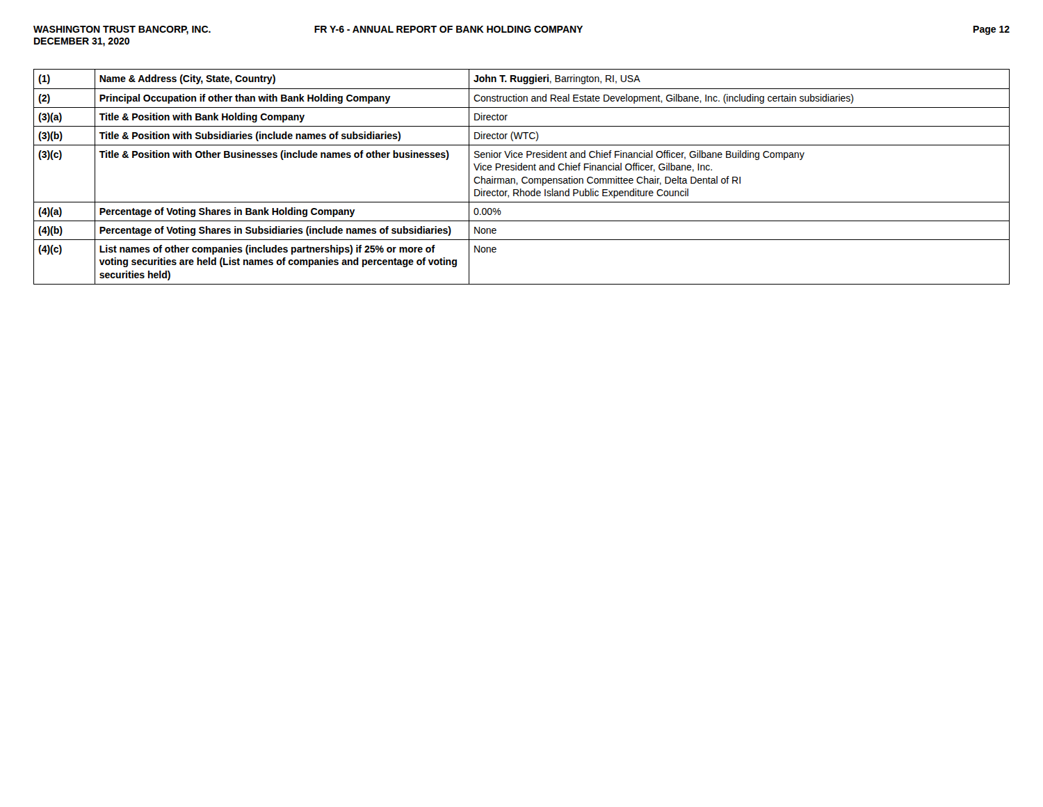WASHINGTON TRUST BANCORP, INC.
DECEMBER 31, 2020
FR Y-6 - ANNUAL REPORT OF BANK HOLDING COMPANY
Page 12
| (1) | Name & Address (City, State, Country) | John T. Ruggieri , Barrington, RI, USA |
| (2) | Principal Occupation if other than with Bank Holding Company | Construction and Real Estate Development, Gilbane, Inc. (including certain subsidiaries) |
| (3)(a) | Title & Position with Bank Holding Company | Director |
| (3)(b) | Title & Position with Subsidiaries (include names of subsidiaries) | Director (WTC) |
| (3)(c) | Title & Position with Other Businesses (include names of other businesses) | Senior Vice President and Chief Financial Officer, Gilbane Building Company Vice President and Chief Financial Officer, Gilbane, Inc. Chairman, Compensation Committee Chair, Delta Dental of RI Director, Rhode Island Public Expenditure Council |
| (4)(a) | Percentage of Voting Shares in Bank Holding Company | 0.00% |
| (4)(b) | Percentage of Voting Shares in Subsidiaries (include names of subsidiaries) | None |
| (4)(c) | List names of other companies (includes partnerships) if 25% or more of voting securities are held (List names of companies and percentage of voting securities held) | None |